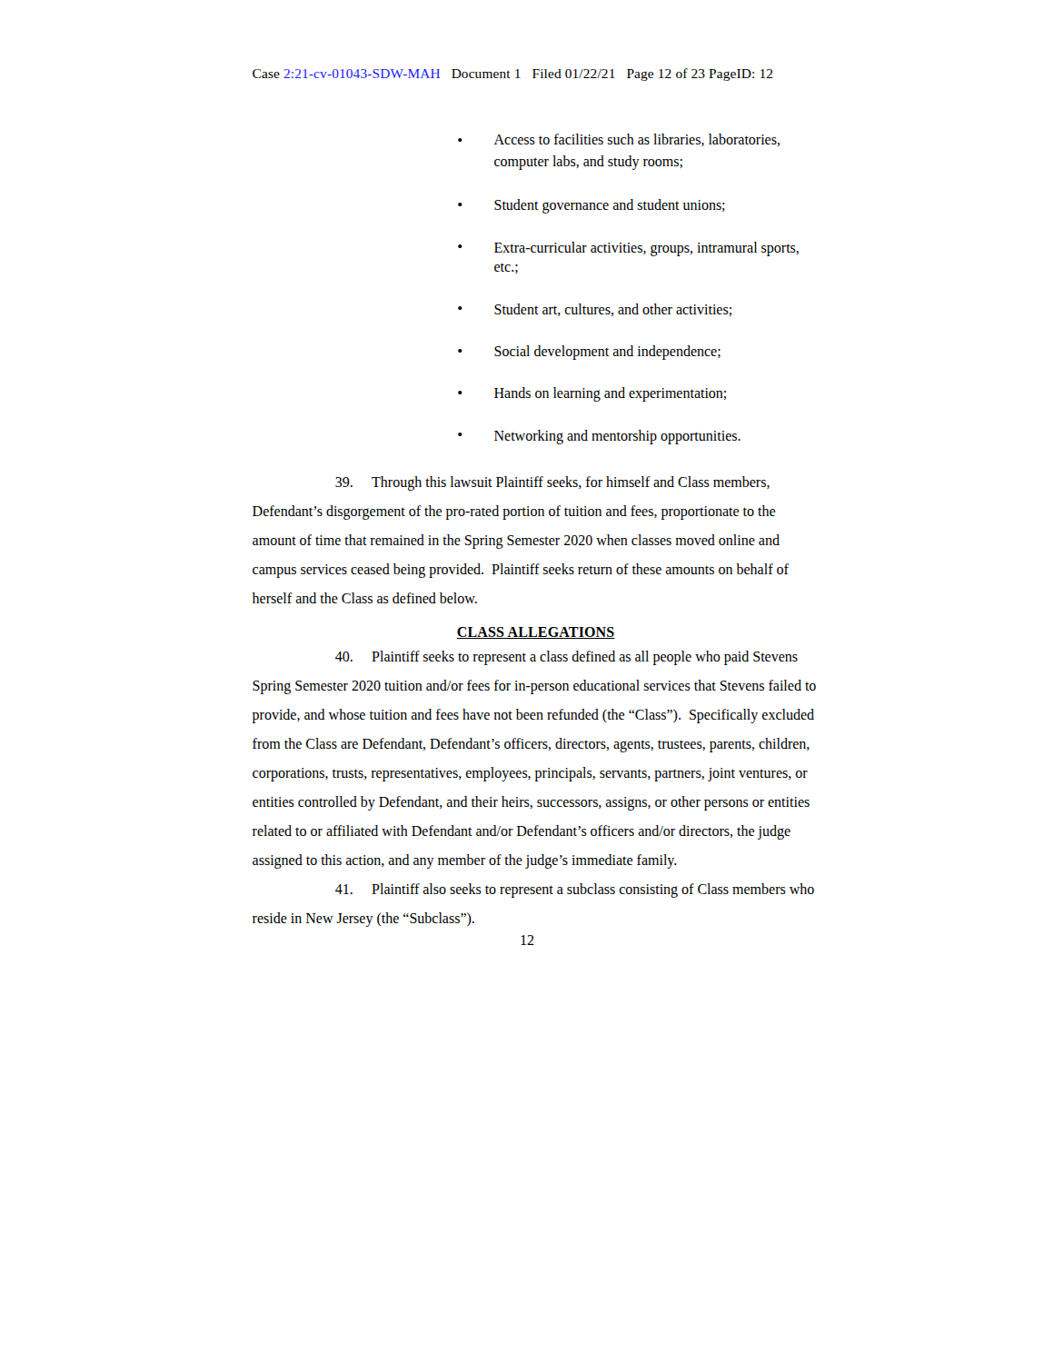Case 2:21-cv-01043-SDW-MAH Document 1 Filed 01/22/21 Page 12 of 23 PageID: 12
Access to facilities such as libraries, laboratories, computer labs, and study rooms;
Student governance and student unions;
Extra-curricular activities, groups, intramural sports, etc.;
Student art, cultures, and other activities;
Social development and independence;
Hands on learning and experimentation;
Networking and mentorship opportunities.
39. Through this lawsuit Plaintiff seeks, for himself and Class members, Defendant’s disgorgement of the pro-rated portion of tuition and fees, proportionate to the amount of time that remained in the Spring Semester 2020 when classes moved online and campus services ceased being provided. Plaintiff seeks return of these amounts on behalf of herself and the Class as defined below.
CLASS ALLEGATIONS
40. Plaintiff seeks to represent a class defined as all people who paid Stevens Spring Semester 2020 tuition and/or fees for in-person educational services that Stevens failed to provide, and whose tuition and fees have not been refunded (the “Class”). Specifically excluded from the Class are Defendant, Defendant’s officers, directors, agents, trustees, parents, children, corporations, trusts, representatives, employees, principals, servants, partners, joint ventures, or entities controlled by Defendant, and their heirs, successors, assigns, or other persons or entities related to or affiliated with Defendant and/or Defendant’s officers and/or directors, the judge assigned to this action, and any member of the judge’s immediate family.
41. Plaintiff also seeks to represent a subclass consisting of Class members who reside in New Jersey (the “Subclass”).
12